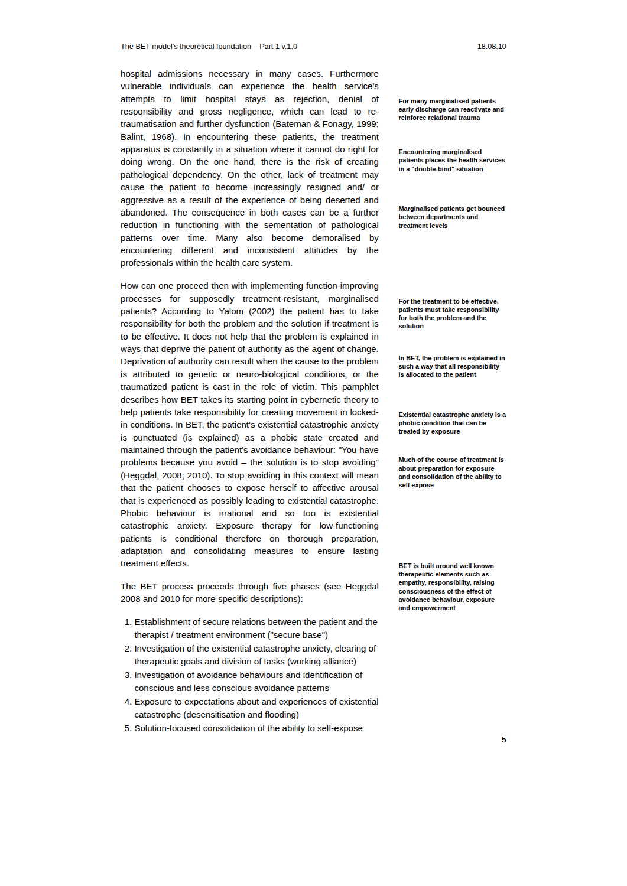The BET model's theoretical foundation – Part 1 v.1.0 18.08.10
hospital admissions necessary in many cases. Furthermore vulnerable individuals can experience the health service's attempts to limit hospital stays as rejection, denial of responsibility and gross negligence, which can lead to re-traumatisation and further dysfunction (Bateman & Fonagy, 1999; Balint, 1968). In encountering these patients, the treatment apparatus is constantly in a situation where it cannot do right for doing wrong. On the one hand, there is the risk of creating pathological dependency. On the other, lack of treatment may cause the patient to become increasingly resigned and/ or aggressive as a result of the experience of being deserted and abandoned. The consequence in both cases can be a further reduction in functioning with the sementation of pathological patterns over time. Many also become demoralised by encountering different and inconsistent attitudes by the professionals within the health care system.
How can one proceed then with implementing function-improving processes for supposedly treatment-resistant, marginalised patients? According to Yalom (2002) the patient has to take responsibility for both the problem and the solution if treatment is to be effective. It does not help that the problem is explained in ways that deprive the patient of authority as the agent of change. Deprivation of authority can result when the cause to the problem is attributed to genetic or neuro-biological conditions, or the traumatized patient is cast in the role of victim. This pamphlet describes how BET takes its starting point in cybernetic theory to help patients take responsibility for creating movement in locked-in conditions. In BET, the patient's existential catastrophic anxiety is punctuated (is explained) as a phobic state created and maintained through the patient's avoidance behaviour: "You have problems because you avoid – the solution is to stop avoiding" (Heggdal, 2008; 2010). To stop avoiding in this context will mean that the patient chooses to expose herself to affective arousal that is experienced as possibly leading to existential catastrophe. Phobic behaviour is irrational and so too is existential catastrophic anxiety. Exposure therapy for low-functioning patients is conditional therefore on thorough preparation, adaptation and consolidating measures to ensure lasting treatment effects.
The BET process proceeds through five phases (see Heggdal 2008 and 2010 for more specific descriptions):
Establishment of secure relations between the patient and the therapist / treatment environment ("secure base")
Investigation of the existential catastrophe anxiety, clearing of therapeutic goals and division of tasks (working alliance)
Investigation of avoidance behaviours and identification of conscious and less conscious avoidance patterns
Exposure to expectations about and experiences of existential catastrophe (desensitisation and flooding)
Solution-focused consolidation of the ability to self-expose
For many marginalised patients early discharge can reactivate and reinforce relational trauma
Encountering marginalised patients places the health services in a "double-bind" situation
Marginalised patients get bounced between departments and treatment levels
For the treatment to be effective, patients must take responsibility for both the problem and the solution
In BET, the problem is explained in such a way that all responsibility is allocated to the patient
Existential catastrophe anxiety is a phobic condition that can be treated by exposure
Much of the course of treatment is about preparation for exposure and consolidation of the ability to self expose
BET is built around well known therapeutic elements such as empathy, responsibility, raising consciousness of the effect of avoidance behaviour, exposure and empowerment
5